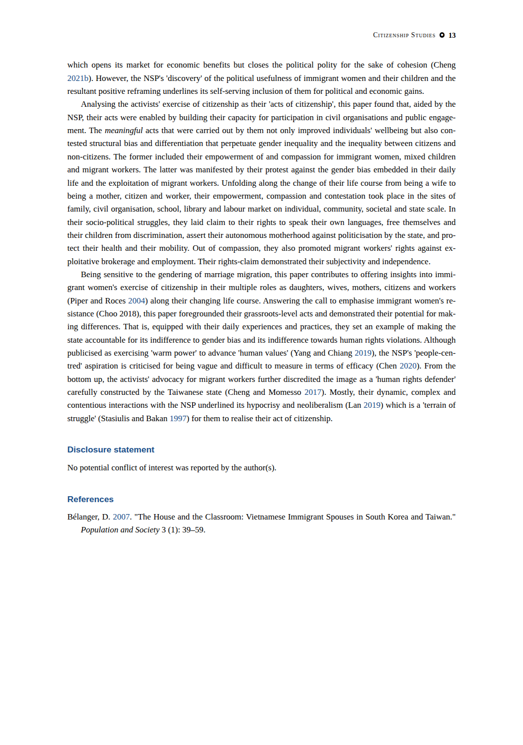Citizenship Studies ● 13
which opens its market for economic benefits but closes the political polity for the sake of cohesion (Cheng 2021b). However, the NSP's 'discovery' of the political usefulness of immigrant women and their children and the resultant positive reframing underlines its self-serving inclusion of them for political and economic gains.
Analysing the activists' exercise of citizenship as their 'acts of citizenship', this paper found that, aided by the NSP, their acts were enabled by building their capacity for participation in civil organisations and public engagement. The meaningful acts that were carried out by them not only improved individuals' wellbeing but also contested structural bias and differentiation that perpetuate gender inequality and the inequality between citizens and non-citizens. The former included their empowerment of and compassion for immigrant women, mixed children and migrant workers. The latter was manifested by their protest against the gender bias embedded in their daily life and the exploitation of migrant workers. Unfolding along the change of their life course from being a wife to being a mother, citizen and worker, their empowerment, compassion and contestation took place in the sites of family, civil organisation, school, library and labour market on individual, community, societal and state scale. In their socio-political struggles, they laid claim to their rights to speak their own languages, free themselves and their children from discrimination, assert their autonomous motherhood against politicisation by the state, and protect their health and their mobility. Out of compassion, they also promoted migrant workers' rights against exploitative brokerage and employment. Their rights-claim demonstrated their subjectivity and independence.
Being sensitive to the gendering of marriage migration, this paper contributes to offering insights into immigrant women's exercise of citizenship in their multiple roles as daughters, wives, mothers, citizens and workers (Piper and Roces 2004) along their changing life course. Answering the call to emphasise immigrant women's resistance (Choo 2018), this paper foregrounded their grassroots-level acts and demonstrated their potential for making differences. That is, equipped with their daily experiences and practices, they set an example of making the state accountable for its indifference to gender bias and its indifference towards human rights violations. Although publicised as exercising 'warm power' to advance 'human values' (Yang and Chiang 2019), the NSP's 'people-centred' aspiration is criticised for being vague and difficult to measure in terms of efficacy (Chen 2020). From the bottom up, the activists' advocacy for migrant workers further discredited the image as a 'human rights defender' carefully constructed by the Taiwanese state (Cheng and Momesso 2017). Mostly, their dynamic, complex and contentious interactions with the NSP underlined its hypocrisy and neoliberalism (Lan 2019) which is a 'terrain of struggle' (Stasiulis and Bakan 1997) for them to realise their act of citizenship.
Disclosure statement
No potential conflict of interest was reported by the author(s).
References
Bélanger, D. 2007. "The House and the Classroom: Vietnamese Immigrant Spouses in South Korea and Taiwan." Population and Society 3 (1): 39–59.